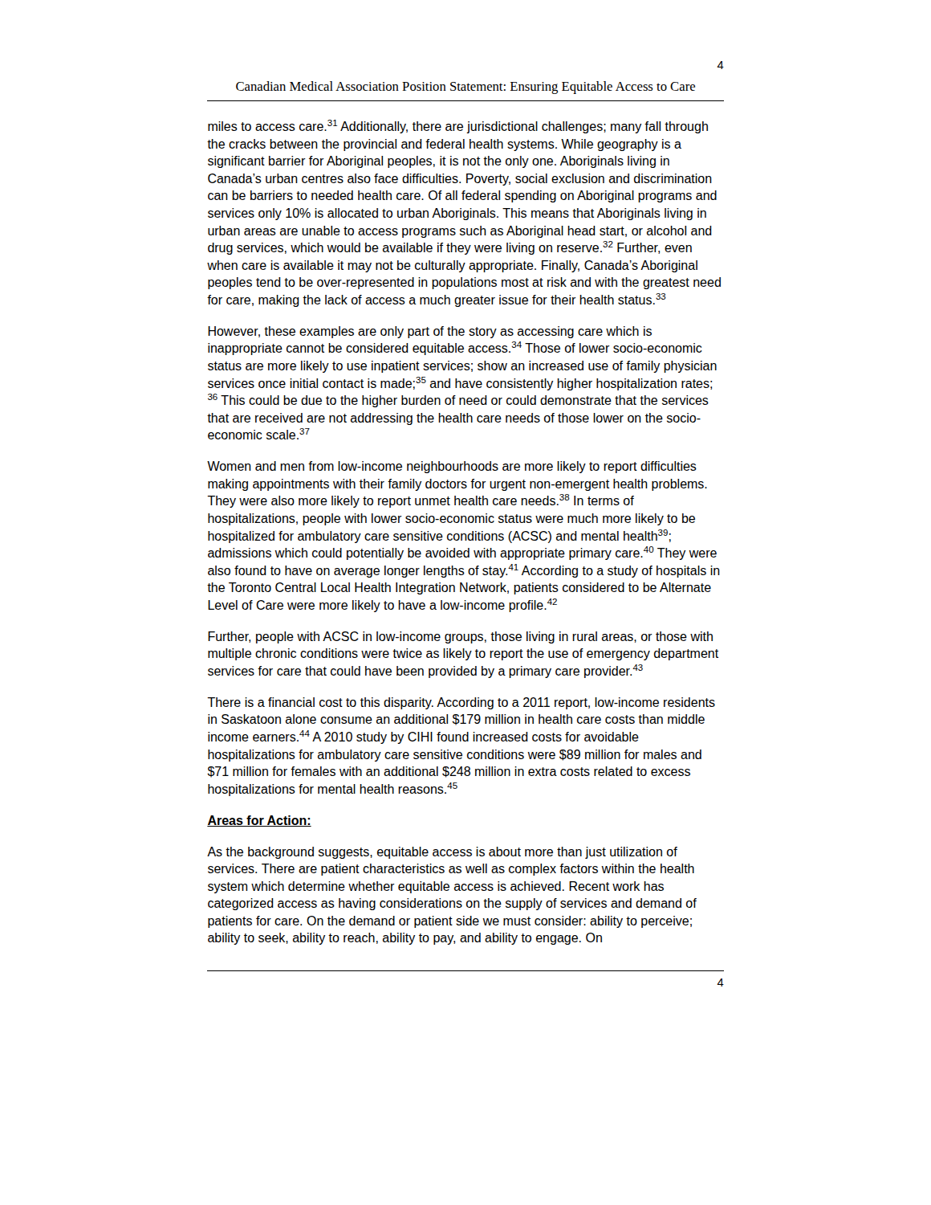4
Canadian Medical Association Position Statement: Ensuring Equitable Access to Care
miles to access care.31 Additionally, there are jurisdictional challenges; many fall through the cracks between the provincial and federal health systems. While geography is a significant barrier for Aboriginal peoples, it is not the only one. Aboriginals living in Canada’s urban centres also face difficulties. Poverty, social exclusion and discrimination can be barriers to needed health care. Of all federal spending on Aboriginal programs and services only 10% is allocated to urban Aboriginals. This means that Aboriginals living in urban areas are unable to access programs such as Aboriginal head start, or alcohol and drug services, which would be available if they were living on reserve.32 Further, even when care is available it may not be culturally appropriate. Finally, Canada’s Aboriginal peoples tend to be over-represented in populations most at risk and with the greatest need for care, making the lack of access a much greater issue for their health status.33
However, these examples are only part of the story as accessing care which is inappropriate cannot be considered equitable access.34 Those of lower socio-economic status are more likely to use inpatient services; show an increased use of family physician services once initial contact is made;35 and have consistently higher hospitalization rates; 36 This could be due to the higher burden of need or could demonstrate that the services that are received are not addressing the health care needs of those lower on the socio-economic scale.37
Women and men from low-income neighbourhoods are more likely to report difficulties making appointments with their family doctors for urgent non-emergent health problems. They were also more likely to report unmet health care needs.38 In terms of hospitalizations, people with lower socio-economic status were much more likely to be hospitalized for ambulatory care sensitive conditions (ACSC) and mental health39; admissions which could potentially be avoided with appropriate primary care.40 They were also found to have on average longer lengths of stay.41 According to a study of hospitals in the Toronto Central Local Health Integration Network, patients considered to be Alternate Level of Care were more likely to have a low-income profile.42
Further, people with ACSC in low-income groups, those living in rural areas, or those with multiple chronic conditions were twice as likely to report the use of emergency department services for care that could have been provided by a primary care provider.43
There is a financial cost to this disparity. According to a 2011 report, low-income residents in Saskatoon alone consume an additional $179 million in health care costs than middle income earners.44 A 2010 study by CIHI found increased costs for avoidable hospitalizations for ambulatory care sensitive conditions were $89 million for males and $71 million for females with an additional $248 million in extra costs related to excess hospitalizations for mental health reasons.45
Areas for Action:
As the background suggests, equitable access is about more than just utilization of services. There are patient characteristics as well as complex factors within the health system which determine whether equitable access is achieved. Recent work has categorized access as having considerations on the supply of services and demand of patients for care. On the demand or patient side we must consider: ability to perceive; ability to seek, ability to reach, ability to pay, and ability to engage. On
4